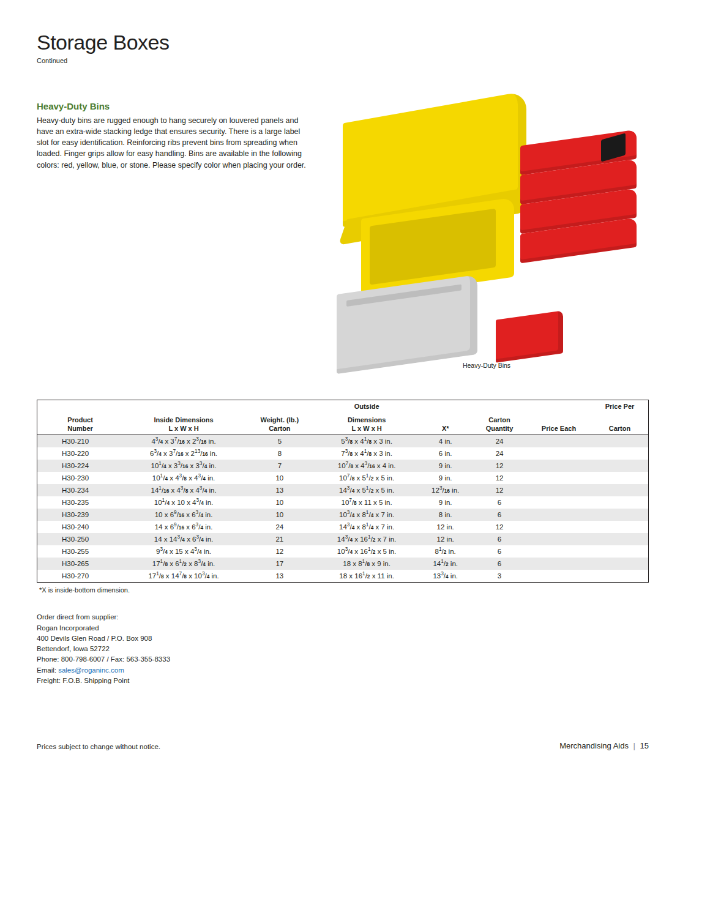Storage Boxes
Continued
Heavy-Duty Bins
Heavy-duty bins are rugged enough to hang securely on louvered panels and have an extra-wide stacking ledge that ensures security. There is a large label slot for easy identification. Reinforcing ribs prevent bins from spreading when loaded. Finger grips allow for easy handling. Bins are available in the following colors: red, yellow, blue, or stone. Please specify color when placing your order.
Heavy-Duty Bins
| | | | Outside | | | | Price Per |
| --- | --- | --- | --- | --- | --- | --- | --- |
| Product Number | Inside Dimensions L x W x H | Weight. (lb.) Carton | Dimensions L x W x H | X* | Carton Quantity | Price Each | Carton |
| H30-210 | 4 3 / 4 x 3 7 / 16 x 2 3 / 16 in. | 5 | 5 3 / 8 x 4 1 / 8 x 3 in. | 4 in. | 24 | | |
| H30-220 | 6 3 / 4 x 3 7 / 16 x 2 13 / 16 in. | 8 | 7 3 / 8 x 4 1 / 8 x 3 in. | 6 in. | 24 | | |
| H30-224 | 10 1 / 4 x 3 3 / 16 x 3 3 / 4 in. | 7 | 10 7 / 8 x 4 3 / 16 x 4 in. | 9 in. | 12 | | |
| H30-230 | 10 1 / 4 x 4 3 / 8 x 4 3 / 4 in. | 10 | 10 7 / 8 x 5 1 / 2 x 5 in. | 9 in. | 12 | | |
| H30-234 | 14 1 / 16 x 4 3 / 8 x 4 3 / 4 in. | 13 | 14 3 / 4 x 5 1 / 2 x 5 in. | 12 3 / 16 in. | 12 | | |
| H30-235 | 10 1 / 4 x 10 x 4 3 / 4 in. | 10 | 10 7 / 8 x 11 x 5 in. | 9 in. | 6 | | |
| H30-239 | 10 x 6 9 / 16 x 6 3 / 4 in. | 10 | 10 3 / 4 x 8 1 / 4 x 7 in. | 8 in. | 6 | | |
| H30-240 | 14 x 6 9 / 16 x 6 3 / 4 in. | 24 | 14 3 / 4 x 8 1 / 4 x 7 in. | 12 in. | 12 | | |
| H30-250 | 14 x 14 3 / 4 x 6 3 / 4 in. | 21 | 14 3 / 4 x 16 1 / 2 x 7 in. | 12 in. | 6 | | |
| H30-255 | 9 3 / 4 x 15 x 4 3 / 4 in. | 12 | 10 3 / 4 x 16 1 / 2 x 5 in. | 8 1 / 2 in. | 6 | | |
| H30-265 | 17 1 / 8 x 6 1 / 2 x 8 3 / 4 in. | 17 | 18 x 8 1 / 8 x 9 in. | 14 1 / 2 in. | 6 | | |
| H30-270 | 17 1 / 8 x 14 7 / 8 x 10 3 / 4 in. | 13 | 18 x 16 1 / 2 x 11 in. | 13 3 / 4 in. | 3 | | |
*X is inside-bottom dimension.
Order direct from supplier:
Rogan Incorporated
400 Devils Glen Road / P.O. Box 908
Bettendorf, Iowa 52722
Phone: 800-798-6007 / Fax: 563-355-8333
Email: sales@roganinc.com
Freight: F.O.B. Shipping Point
Prices subject to change without notice.
Merchandising Aids | 15